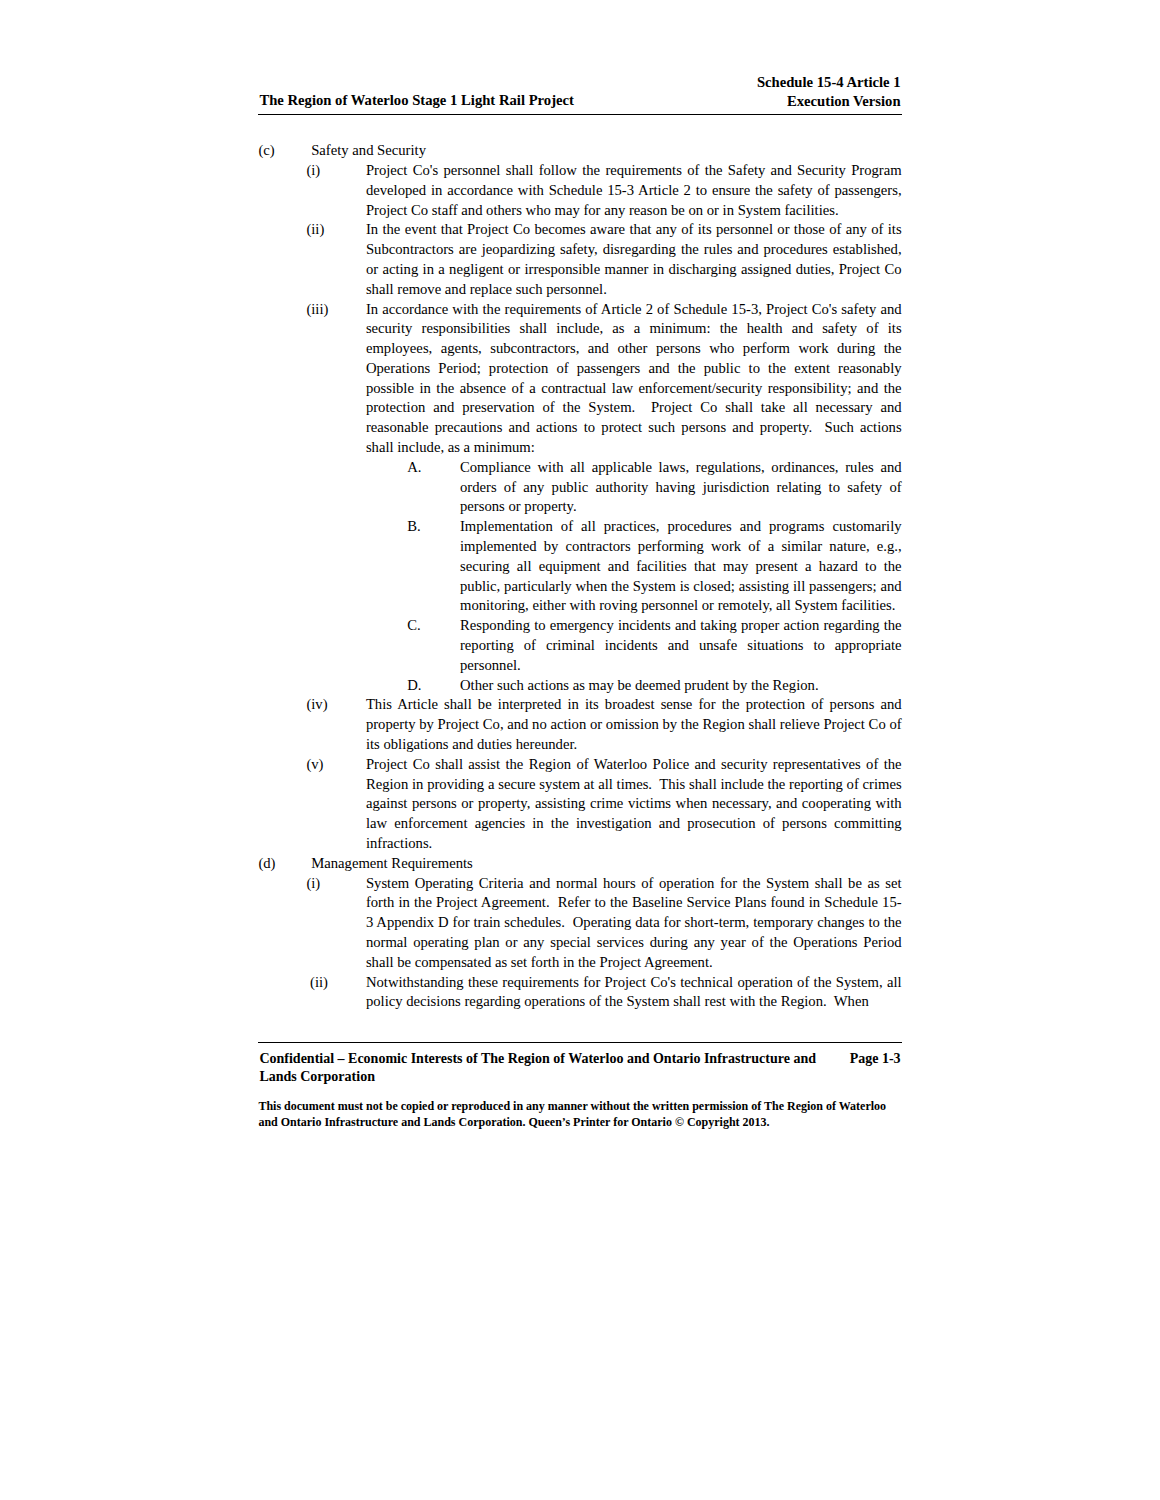| The Region of Waterloo Stage 1 Light Rail Project | Schedule 15-4 Article 1 Execution Version |
| (c) | Safety and Security |
| (i) | Project Co's personnel shall follow the requirements of the Safety and Security Program developed in accordance with Schedule 15-3 Article 2 to ensure the safety of passengers, Project Co staff and others who may for any reason be on or in System facilities. |
| (ii) | In the event that Project Co becomes aware that any of its personnel or those of any of its Subcontractors are jeopardizing safety, disregarding the rules and procedures established, or acting in a negligent or irresponsible manner in discharging assigned duties, Project Co shall remove and replace such personnel. |
| (iii) | In accordance with the requirements of Article 2 of Schedule 15-3, Project Co's safety and security responsibilities shall include, as a minimum: the health and safety of its employees, agents, subcontractors, and other persons who perform work during the Operations Period; protection of passengers and the public to the extent reasonably possible in the absence of a contractual law enforcement/security responsibility; and the protection and preservation of the System. Project Co shall take all necessary and reasonable precautions and actions to protect such persons and property. Such actions shall include, as a minimum: |
| A. | Compliance with all applicable laws, regulations, ordinances, rules and orders of any public authority having jurisdiction relating to safety of persons or property. |
| B. | Implementation of all practices, procedures and programs customarily implemented by contractors performing work of a similar nature, e.g., securing all equipment and facilities that may present a hazard to the public, particularly when the System is closed; assisting ill passengers; and monitoring, either with roving personnel or remotely, all System facilities. |
| C. | Responding to emergency incidents and taking proper action regarding the reporting of criminal incidents and unsafe situations to appropriate personnel. |
| D. | Other such actions as may be deemed prudent by the Region. |
| (iv) | This Article shall be interpreted in its broadest sense for the protection of persons and property by Project Co, and no action or omission by the Region shall relieve Project Co of its obligations and duties hereunder. |
| (v) | Project Co shall assist the Region of Waterloo Police and security representatives of the Region in providing a secure system at all times. This shall include the reporting of crimes against persons or property, assisting crime victims when necessary, and cooperating with law enforcement agencies in the investigation and prosecution of persons committing infractions. |
| (d) | Management Requirements |
| (i) | System Operating Criteria and normal hours of operation for the System shall be as set forth in the Project Agreement. Refer to the Baseline Service Plans found in Schedule 15-3 Appendix D for train schedules. Operating data for short-term, temporary changes to the normal operating plan or any special services during any year of the Operations Period shall be compensated as set forth in the Project Agreement. |
| (ii) | Notwithstanding these requirements for Project Co's technical operation of the System, all policy decisions regarding operations of the System shall rest with the Region. When |
| Confidential – Economic Interests of The Region of Waterloo and Ontario Infrastructure and Lands Corporation | Page 1-3 |
This document must not be copied or reproduced in any manner without the written permission of The Region of Waterloo and Ontario Infrastructure and Lands Corporation. Queen’s Printer for Ontario © Copyright 2013.